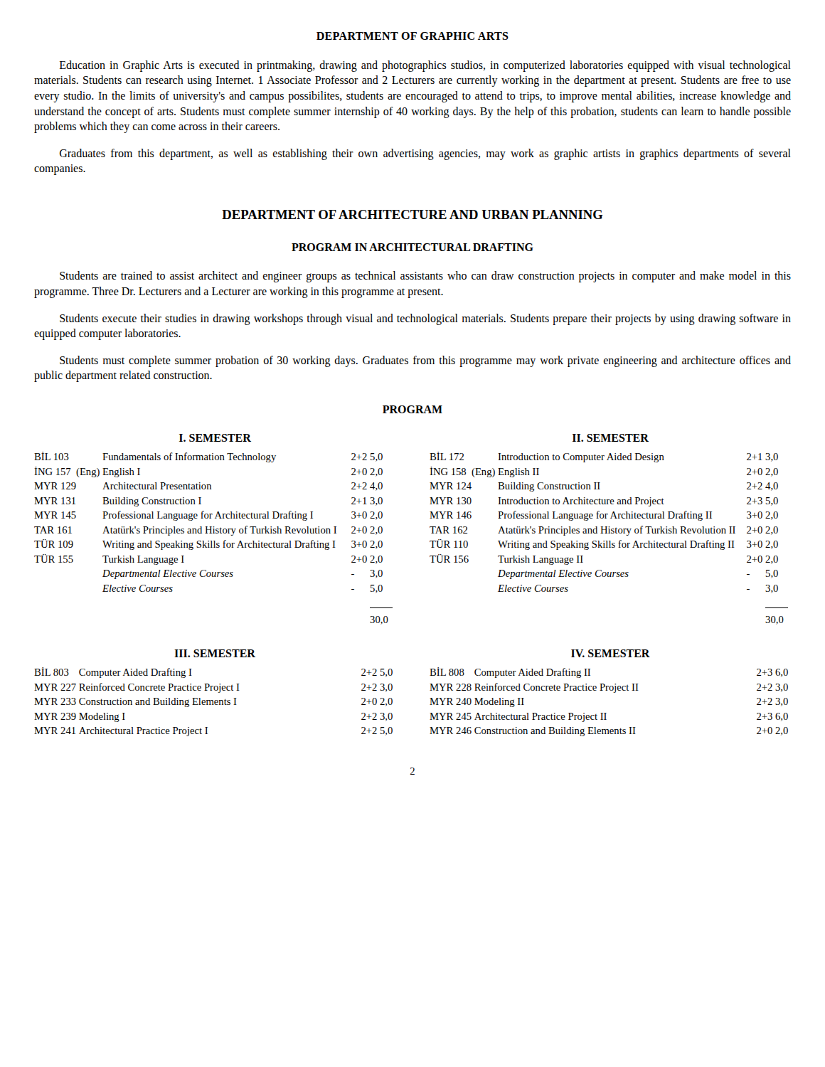DEPARTMENT OF GRAPHIC ARTS
Education in Graphic Arts is executed in printmaking, drawing and photographics studios, in computerized laboratories equipped with visual technological materials. Students can research using Internet. 1 Associate Professor and 2 Lecturers are currently working in the department at present. Students are free to use every studio. In the limits of university's and campus possibilites, students are encouraged to attend to trips, to improve mental abilities, increase knowledge and understand the concept of arts. Students must complete summer internship of 40 working days. By the help of this probation, students can learn to handle possible problems which they can come across in their careers.
Graduates from this department, as well as establishing their own advertising agencies, may work as graphic artists in graphics departments of several companies.
DEPARTMENT OF ARCHITECTURE AND URBAN PLANNING
PROGRAM IN ARCHITECTURAL DRAFTING
Students are trained to assist architect and engineer groups as technical assistants who can draw construction projects in computer and make model in this programme. Three Dr. Lecturers and a Lecturer are working in this programme at present.
Students execute their studies in drawing workshops through visual and technological materials. Students prepare their projects by using drawing software in equipped computer laboratories.
Students must complete summer probation of 30 working days. Graduates from this programme may work private engineering and architecture offices and public department related construction.
PROGRAM
I. SEMESTER
| BİL 103 | Fundamentals of Information Technology | 2+2 | 5,0 |
| İNG 157 (Eng) | English I | 2+0 | 2,0 |
| MYR 129 | Architectural Presentation | 2+2 | 4,0 |
| MYR 131 | Building Construction I | 2+1 | 3,0 |
| MYR 145 | Professional Language for Architectural Drafting I | 3+0 | 2,0 |
| TAR 161 | Atatürk's Principles and History of Turkish Revolution I | 2+0 | 2,0 |
| TÜR 109 | Writing and Speaking Skills for Architectural Drafting I | 3+0 | 2,0 |
| TÜR 155 | Turkish Language I | 2+0 | 2,0 |
| | Departmental Elective Courses | - | 3,0 |
| | Elective Courses | - | 5,0 |
| | | | 30,0 |
II. SEMESTER
| BİL 172 | Introduction to Computer Aided Design | 2+1 | 3,0 |
| İNG 158 (Eng) | English II | 2+0 | 2,0 |
| MYR 124 | Building Construction II | 2+2 | 4,0 |
| MYR 130 | Introduction to Architecture and Project | 2+3 | 5,0 |
| MYR 146 | Professional Language for Architectural Drafting II | 3+0 | 2,0 |
| TAR 162 | Atatürk's Principles and History of Turkish Revolution II | 2+0 | 2,0 |
| TÜR 110 | Writing and Speaking Skills for Architectural Drafting II | 3+0 | 2,0 |
| TÜR 156 | Turkish Language II | 2+0 | 2,0 |
| | Departmental Elective Courses | - | 5,0 |
| | Elective Courses | - | 3,0 |
| | | | 30,0 |
III. SEMESTER
| BİL 803 | Computer Aided Drafting I | 2+2 | 5,0 |
| MYR 227 | Reinforced Concrete Practice Project I | 2+2 | 3,0 |
| MYR 233 | Construction and Building Elements I | 2+0 | 2,0 |
| MYR 239 | Modeling I | 2+2 | 3,0 |
| MYR 241 | Architectural Practice Project I | 2+2 | 5,0 |
IV. SEMESTER
| BİL 808 | Computer Aided Drafting II | 2+3 | 6,0 |
| MYR 228 | Reinforced Concrete Practice Project II | 2+2 | 3,0 |
| MYR 240 | Modeling II | 2+2 | 3,0 |
| MYR 245 | Architectural Practice Project II | 2+3 | 6,0 |
| MYR 246 | Construction and Building Elements II | 2+0 | 2,0 |
2